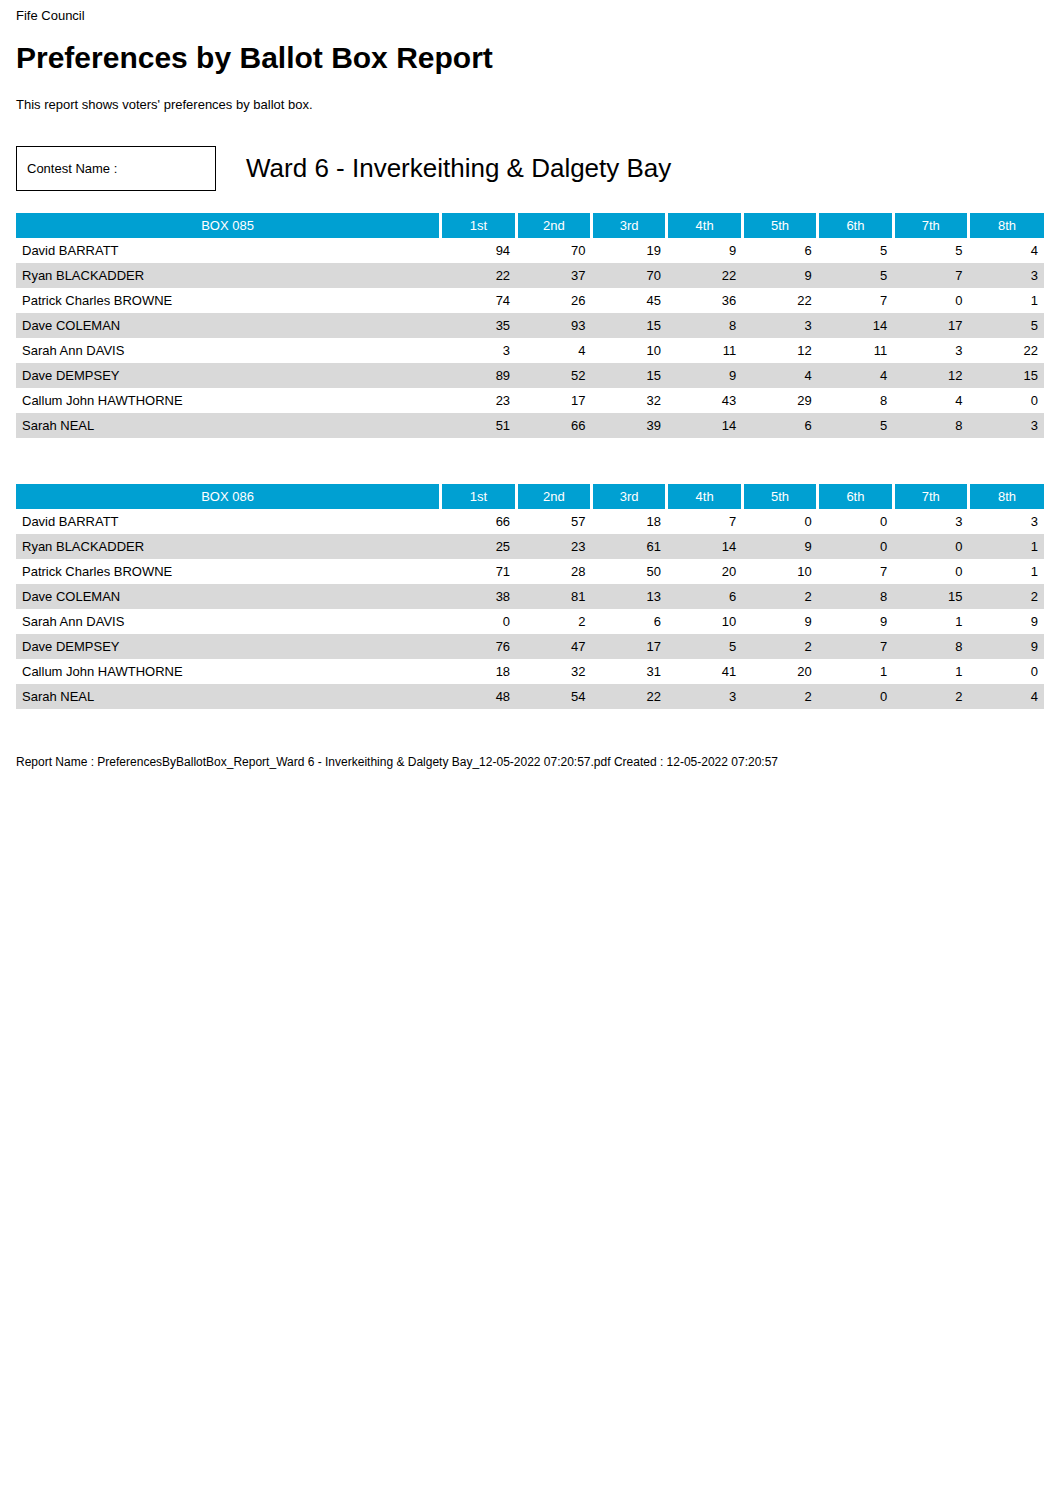Fife Council
Preferences by Ballot Box Report
This report shows voters' preferences by ballot box.
Contest Name :
Ward 6 - Inverkeithing & Dalgety Bay
| BOX 085 | 1st | 2nd | 3rd | 4th | 5th | 6th | 7th | 8th |
| --- | --- | --- | --- | --- | --- | --- | --- | --- |
| David BARRATT | 94 | 70 | 19 | 9 | 6 | 5 | 5 | 4 |
| Ryan BLACKADDER | 22 | 37 | 70 | 22 | 9 | 5 | 7 | 3 |
| Patrick Charles BROWNE | 74 | 26 | 45 | 36 | 22 | 7 | 0 | 1 |
| Dave COLEMAN | 35 | 93 | 15 | 8 | 3 | 14 | 17 | 5 |
| Sarah Ann DAVIS | 3 | 4 | 10 | 11 | 12 | 11 | 3 | 22 |
| Dave DEMPSEY | 89 | 52 | 15 | 9 | 4 | 4 | 12 | 15 |
| Callum John HAWTHORNE | 23 | 17 | 32 | 43 | 29 | 8 | 4 | 0 |
| Sarah NEAL | 51 | 66 | 39 | 14 | 6 | 5 | 8 | 3 |
| BOX 086 | 1st | 2nd | 3rd | 4th | 5th | 6th | 7th | 8th |
| --- | --- | --- | --- | --- | --- | --- | --- | --- |
| David BARRATT | 66 | 57 | 18 | 7 | 0 | 0 | 3 | 3 |
| Ryan BLACKADDER | 25 | 23 | 61 | 14 | 9 | 0 | 0 | 1 |
| Patrick Charles BROWNE | 71 | 28 | 50 | 20 | 10 | 7 | 0 | 1 |
| Dave COLEMAN | 38 | 81 | 13 | 6 | 2 | 8 | 15 | 2 |
| Sarah Ann DAVIS | 0 | 2 | 6 | 10 | 9 | 9 | 1 | 9 |
| Dave DEMPSEY | 76 | 47 | 17 | 5 | 2 | 7 | 8 | 9 |
| Callum John HAWTHORNE | 18 | 32 | 31 | 41 | 20 | 1 | 1 | 0 |
| Sarah NEAL | 48 | 54 | 22 | 3 | 2 | 0 | 2 | 4 |
Report Name : PreferencesByBallotBox_Report_Ward 6 - Inverkeithing & Dalgety Bay_12-05-2022 07:20:57.pdf Created : 12-05-2022 07:20:57